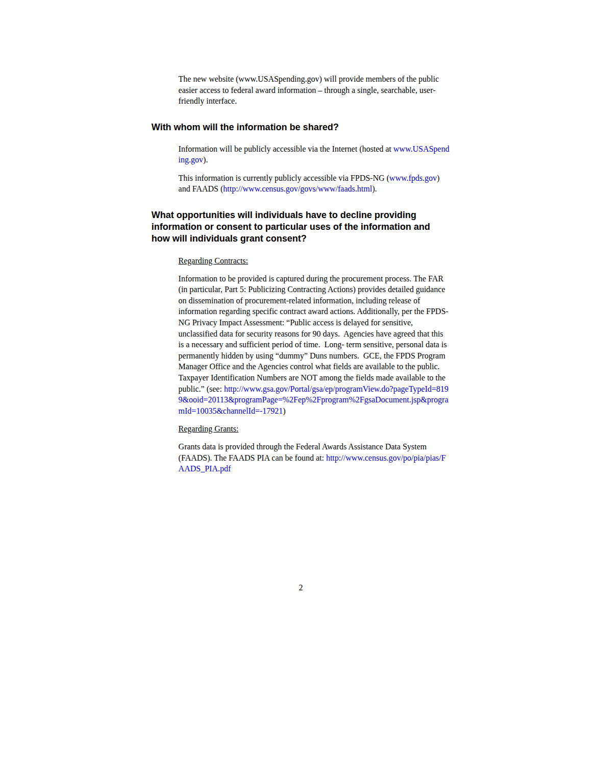The new website (www.USASpending.gov) will provide members of the public easier access to federal award information – through a single, searchable, user-friendly interface.
With whom will the information be shared?
Information will be publicly accessible via the Internet (hosted at www.USASpending.gov).
This information is currently publicly accessible via FPDS-NG (www.fpds.gov) and FAADS (http://www.census.gov/govs/www/faads.html).
What opportunities will individuals have to decline providing information or consent to particular uses of the information and how will individuals grant consent?
Regarding Contracts:
Information to be provided is captured during the procurement process. The FAR (in particular, Part 5: Publicizing Contracting Actions) provides detailed guidance on dissemination of procurement-related information, including release of information regarding specific contract award actions. Additionally, per the FPDS-NG Privacy Impact Assessment: “Public access is delayed for sensitive, unclassified data for security reasons for 90 days. Agencies have agreed that this is a necessary and sufficient period of time. Long- term sensitive, personal data is permanently hidden by using “dummy” Duns numbers. GCE, the FPDS Program Manager Office and the Agencies control what fields are available to the public. Taxpayer Identification Numbers are NOT among the fields made available to the public.” (see: http://www.gsa.gov/Portal/gsa/ep/programView.do?pageTypeId=8199&ooid=20113&programPage=%2Fep%2Fprogram%2FgsaDocument.jsp&programId=10035&channelId=-17921)
Regarding Grants:
Grants data is provided through the Federal Awards Assistance Data System (FAADS). The FAADS PIA can be found at: http://www.census.gov/po/pia/pias/FAADS_PIA.pdf
2